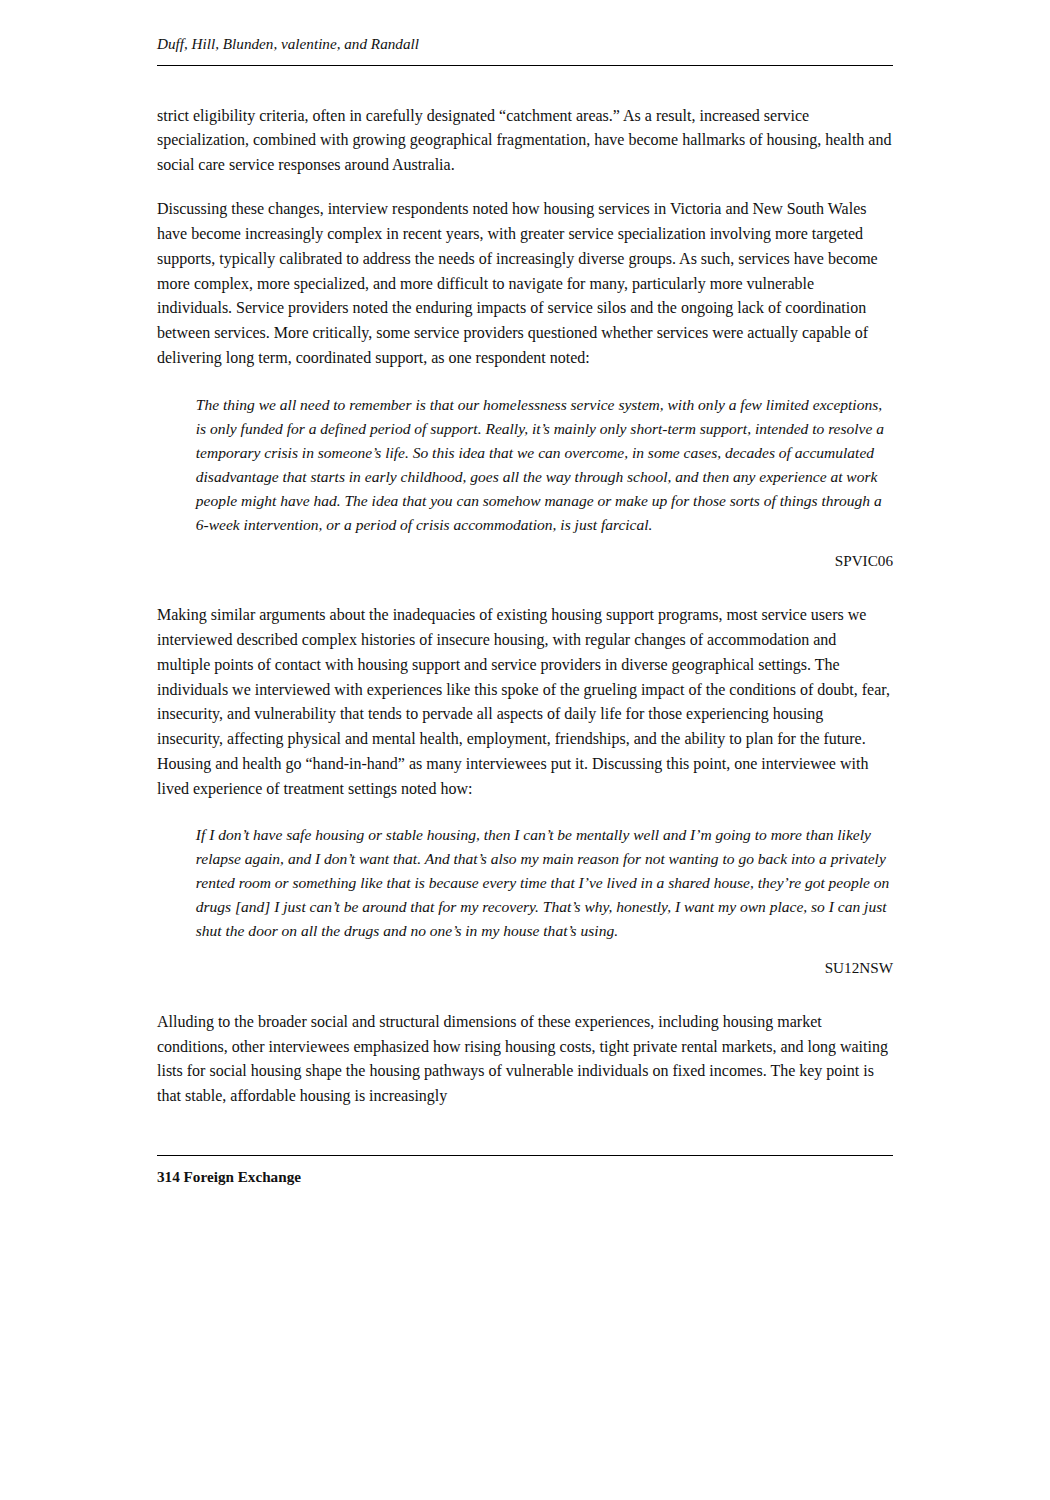Duff, Hill, Blunden, valentine, and Randall
strict eligibility criteria, often in carefully designated “catchment areas.” As a result, increased service specialization, combined with growing geographical fragmentation, have become hallmarks of housing, health and social care service responses around Australia.
Discussing these changes, interview respondents noted how housing services in Victoria and New South Wales have become increasingly complex in recent years, with greater service specialization involving more targeted supports, typically calibrated to address the needs of increasingly diverse groups. As such, services have become more complex, more specialized, and more difficult to navigate for many, particularly more vulnerable individuals. Service providers noted the enduring impacts of service silos and the ongoing lack of coordination between services. More critically, some service providers questioned whether services were actually capable of delivering long term, coordinated support, as one respondent noted:
The thing we all need to remember is that our homelessness service system, with only a few limited exceptions, is only funded for a defined period of support. Really, it’s mainly only short-term support, intended to resolve a temporary crisis in someone’s life. So this idea that we can overcome, in some cases, decades of accumulated disadvantage that starts in early childhood, goes all the way through school, and then any experience at work people might have had. The idea that you can somehow manage or make up for those sorts of things through a 6-week intervention, or a period of crisis accommodation, is just farcical.
SPVIC06
Making similar arguments about the inadequacies of existing housing support programs, most service users we interviewed described complex histories of insecure housing, with regular changes of accommodation and multiple points of contact with housing support and service providers in diverse geographical settings. The individuals we interviewed with experiences like this spoke of the grueling impact of the conditions of doubt, fear, insecurity, and vulnerability that tends to pervade all aspects of daily life for those experiencing housing insecurity, affecting physical and mental health, employment, friendships, and the ability to plan for the future. Housing and health go “hand-in-hand” as many interviewees put it. Discussing this point, one interviewee with lived experience of treatment settings noted how:
If I don’t have safe housing or stable housing, then I can’t be mentally well and I’m going to more than likely relapse again, and I don’t want that. And that’s also my main reason for not wanting to go back into a privately rented room or something like that is because every time that I’ve lived in a shared house, they’re got people on drugs [and] I just can’t be around that for my recovery. That’s why, honestly, I want my own place, so I can just shut the door on all the drugs and no one’s in my house that’s using.
SU12NSW
Alluding to the broader social and structural dimensions of these experiences, including housing market conditions, other interviewees emphasized how rising housing costs, tight private rental markets, and long waiting lists for social housing shape the housing pathways of vulnerable individuals on fixed incomes. The key point is that stable, affordable housing is increasingly
314 Foreign Exchange